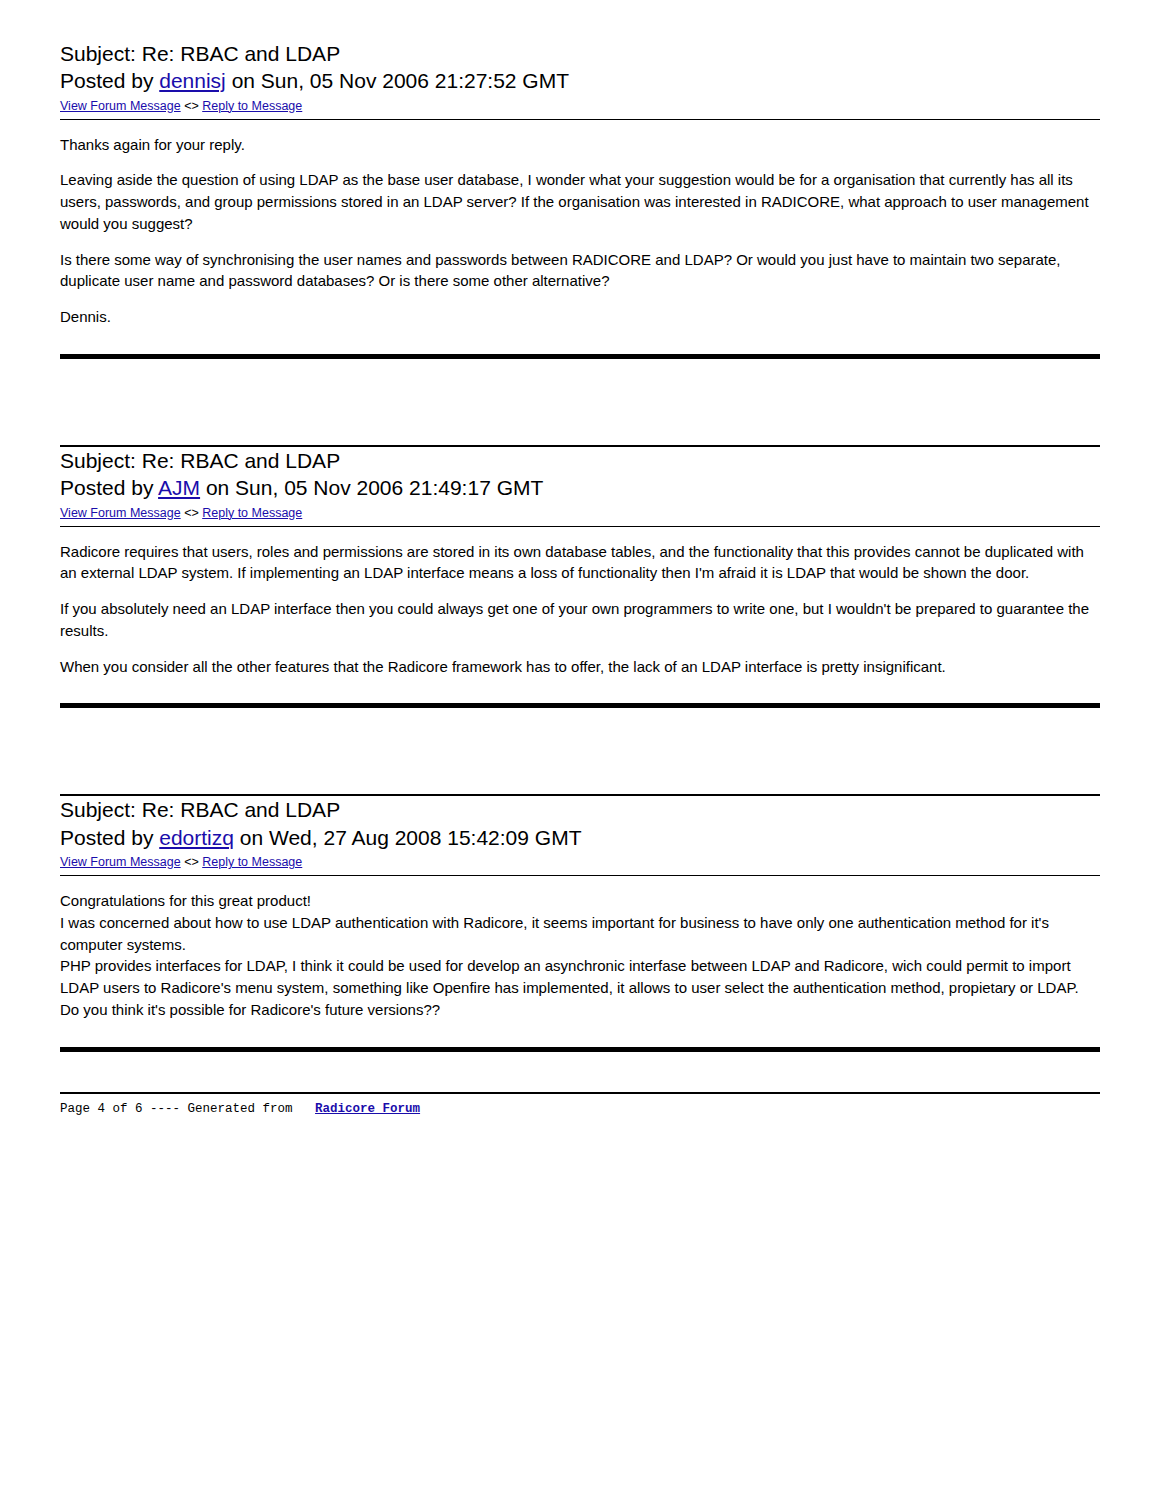Subject: Re: RBAC and LDAP Posted by dennisj on Sun, 05 Nov 2006 21:27:52 GMT
View Forum Message <> Reply to Message
Thanks again for your reply.
Leaving aside the question of using LDAP as the base user database, I wonder what your suggestion would be for a organisation that currently has all its users, passwords, and group permissions stored in an LDAP server? If the organisation was interested in RADICORE, what approach to user management would you suggest?
Is there some way of synchronising the user names and passwords between RADICORE and LDAP? Or would you just have to maintain two separate, duplicate user name and password databases? Or is there some other alternative?
Dennis.
Subject: Re: RBAC and LDAP Posted by AJM on Sun, 05 Nov 2006 21:49:17 GMT
View Forum Message <> Reply to Message
Radicore requires that users, roles and permissions are stored in its own database tables, and the functionality that this provides cannot be duplicated with an external LDAP system. If implementing an LDAP interface means a loss of functionality then I'm afraid it is LDAP that would be shown the door.
If you absolutely need an LDAP interface then you could always get one of your own programmers to write one, but I wouldn't be prepared to guarantee the results.
When you consider all the other features that the Radicore framework has to offer, the lack of an LDAP interface is pretty insignificant.
Subject: Re: RBAC and LDAP Posted by edortizq on Wed, 27 Aug 2008 15:42:09 GMT
View Forum Message <> Reply to Message
Congratulations for this great product!
I was concerned about how to use LDAP authentication with Radicore, it seems important for business to have only one authentication method for it's computer systems.
PHP provides interfaces for LDAP, I think it could be used for develop an asynchronic interfase between LDAP and Radicore, wich could permit to import LDAP users to Radicore's menu system, something like Openfire has implemented, it allows to user select the authentication method, propietary or LDAP.
Do you think it's possible for Radicore's future versions??
Page 4 of 6 ---- Generated from Radicore Forum